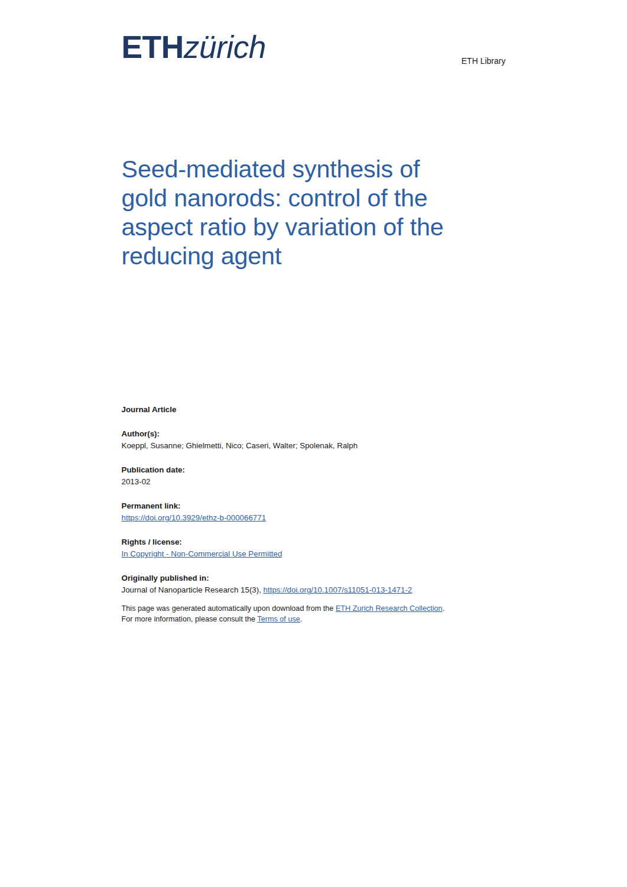ETH zürich
ETH Library
Seed-mediated synthesis of gold nanorods: control of the aspect ratio by variation of the reducing agent
Journal Article
Author(s):
Koeppl, Susanne; Ghielmetti, Nico; Caseri, Walter; Spolenak, Ralph
Publication date:
2013-02
Permanent link:
https://doi.org/10.3929/ethz-b-000066771
Rights / license:
In Copyright - Non-Commercial Use Permitted
Originally published in:
Journal of Nanoparticle Research 15(3), https://doi.org/10.1007/s11051-013-1471-2
This page was generated automatically upon download from the ETH Zurich Research Collection.
For more information, please consult the Terms of use.